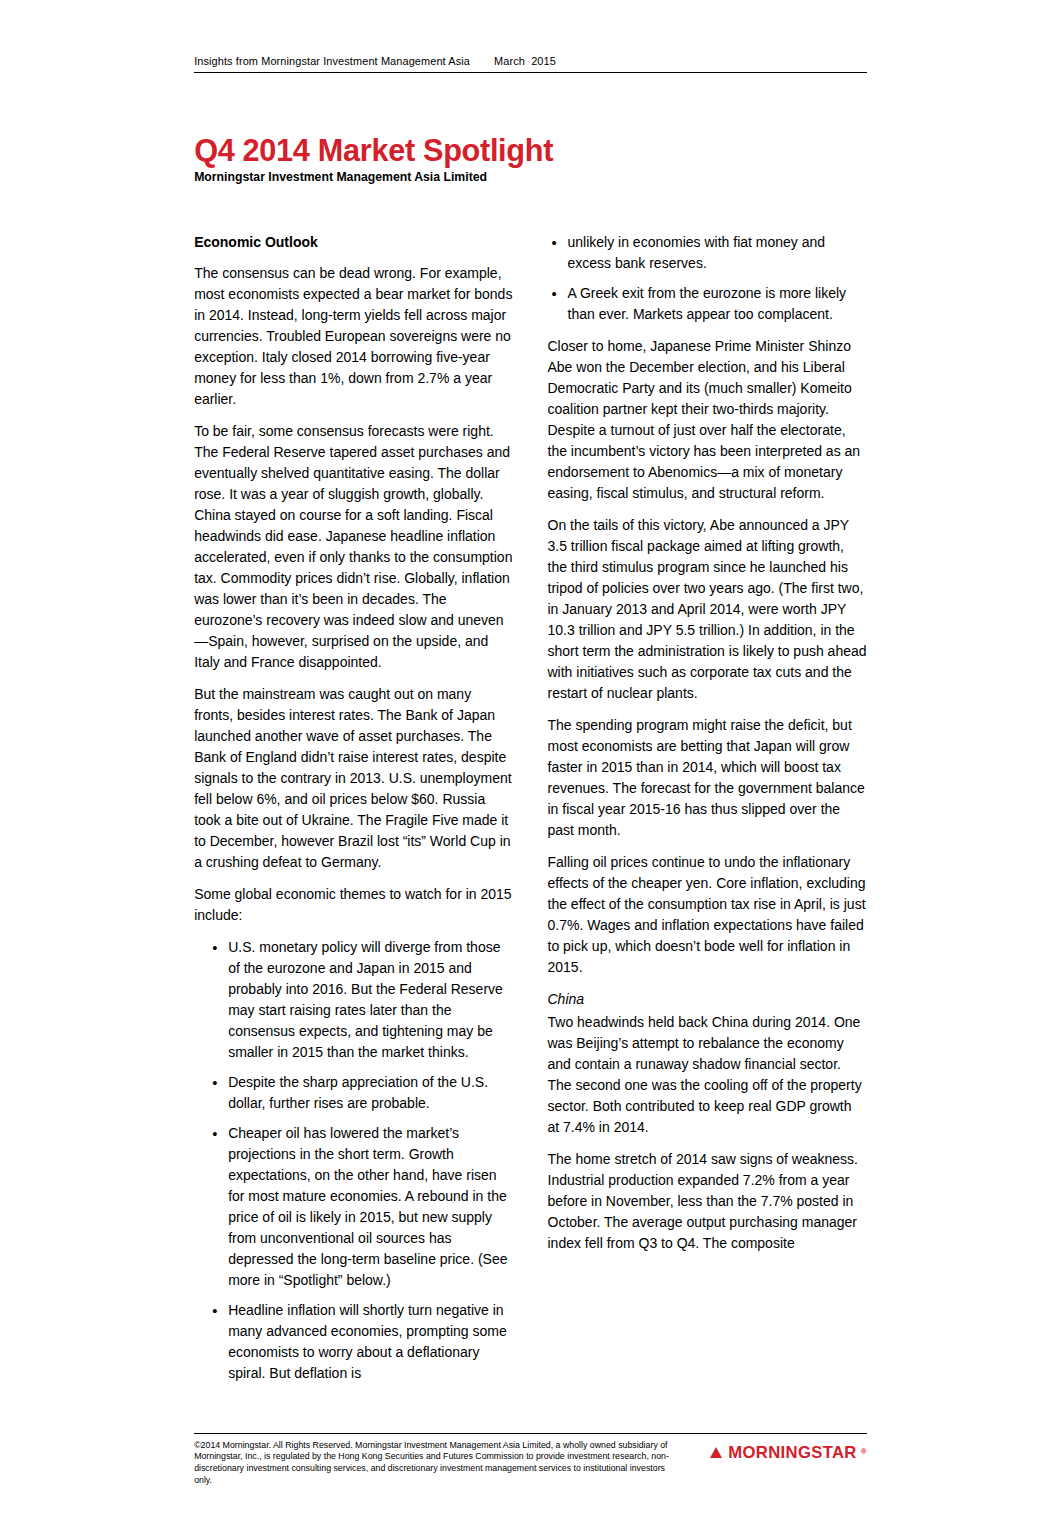Insights from Morningstar Investment Management AsiaMarch 2015
Q4 2014 Market Spotlight
Morningstar Investment Management Asia Limited
Economic Outlook
The consensus can be dead wrong. For example, most economists expected a bear market for bonds in 2014. Instead, long-term yields fell across major currencies. Troubled European sovereigns were no exception. Italy closed 2014 borrowing five-year money for less than 1%, down from 2.7% a year earlier.
To be fair, some consensus forecasts were right. The Federal Reserve tapered asset purchases and eventually shelved quantitative easing. The dollar rose. It was a year of sluggish growth, globally. China stayed on course for a soft landing. Fiscal headwinds did ease. Japanese headline inflation accelerated, even if only thanks to the consumption tax. Commodity prices didn’t rise. Globally, inflation was lower than it’s been in decades. The eurozone’s recovery was indeed slow and uneven—Spain, however, surprised on the upside, and Italy and France disappointed.
But the mainstream was caught out on many fronts, besides interest rates. The Bank of Japan launched another wave of asset purchases. The Bank of England didn’t raise interest rates, despite signals to the contrary in 2013. U.S. unemployment fell below 6%, and oil prices below $60. Russia took a bite out of Ukraine. The Fragile Five made it to December, however Brazil lost “its” World Cup in a crushing defeat to Germany.
Some global economic themes to watch for in 2015 include:
U.S. monetary policy will diverge from those of the eurozone and Japan in 2015 and probably into 2016. But the Federal Reserve may start raising rates later than the consensus expects, and tightening may be smaller in 2015 than the market thinks.
Despite the sharp appreciation of the U.S. dollar, further rises are probable.
Cheaper oil has lowered the market’s projections in the short term. Growth expectations, on the other hand, have risen for most mature economies. A rebound in the price of oil is likely in 2015, but new supply from unconventional oil sources has depressed the long-term baseline price. (See more in “Spotlight” below.)
Headline inflation will shortly turn negative in many advanced economies, prompting some economists to worry about a deflationary spiral. But deflation is
•unlikely in economies with fiat money and excess bank reserves.
A Greek exit from the eurozone is more likely than ever. Markets appear too complacent.
Closer to home, Japanese Prime Minister Shinzo Abe won the December election, and his Liberal Democratic Party and its (much smaller) Komeito coalition partner kept their two-thirds majority. Despite a turnout of just over half the electorate, the incumbent’s victory has been interpreted as an endorsement to Abenomics—a mix of monetary easing, fiscal stimulus, and structural reform.
On the tails of this victory, Abe announced a JPY 3.5 trillion fiscal package aimed at lifting growth, the third stimulus program since he launched his tripod of policies over two years ago. (The first two, in January 2013 and April 2014, were worth JPY 10.3 trillion and JPY 5.5 trillion.) In addition, in the short term the administration is likely to push ahead with initiatives such as corporate tax cuts and the restart of nuclear plants.
The spending program might raise the deficit, but most economists are betting that Japan will grow faster in 2015 than in 2014, which will boost tax revenues. The forecast for the government balance in fiscal year 2015-16 has thus slipped over the past month.
Falling oil prices continue to undo the inflationary effects of the cheaper yen. Core inflation, excluding the effect of the consumption tax rise in April, is just 0.7%. Wages and inflation expectations have failed to pick up, which doesn’t bode well for inflation in 2015.
China
Two headwinds held back China during 2014. One was Beijing’s attempt to rebalance the economy and contain a runaway shadow financial sector. The second one was the cooling off of the property sector. Both contributed to keep real GDP growth at 7.4% in 2014.
The home stretch of 2014 saw signs of weakness. Industrial production expanded 7.2% from a year before in November, less than the 7.7% posted in October. The average output purchasing manager index fell from Q3 to Q4. The composite
©2014 Morningstar. All Rights Reserved. Morningstar Investment Management Asia Limited, a wholly owned subsidiary of Morningstar, Inc., is regulated by the Hong Kong Securities and Futures Commission to provide investment research, non-discretionary investment consulting services, and discretionary investment management services to institutional investors only.
MORNINGSTAR®